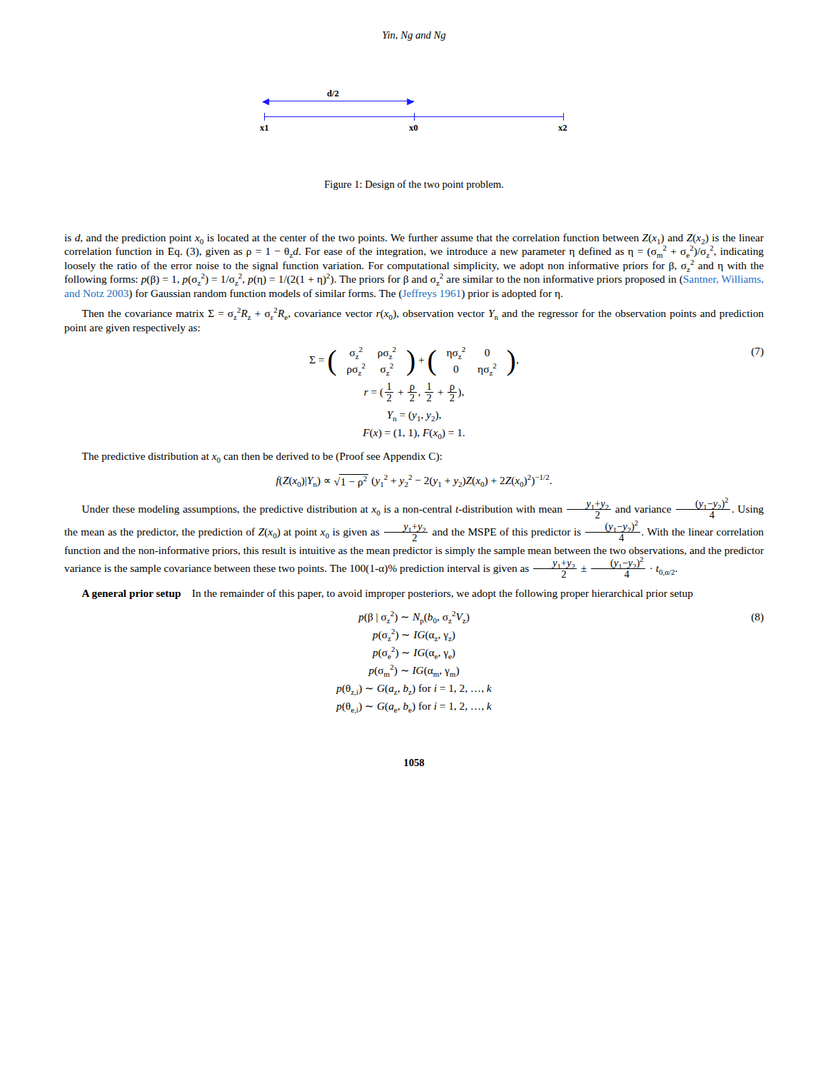Yin, Ng and Ng
◀
▶
d/2
x1
x0
x2
Figure 1: Design of the two point problem.
is d, and the prediction point x0 is located at the center of the two points. We further assume that the correlation function between Z(x1) and Z(x2) is the linear correlation function in Eq. (3), given as ρ = 1 − θzd. For ease of the integration, we introduce a new parameter η defined as η = (σm2 + σe2)/σz2, indicating loosely the ratio of the error noise to the signal function variation. For computational simplicity, we adopt non informative priors for β, σz2 and η with the following forms: p(β) = 1, p(σz2) = 1/σz2, p(η) = 1/(2(1 + η)2). The priors for β and σz2 are similar to the non informative priors proposed in (Santner, Williams, and Notz 2003) for Gaussian random function models of similar forms. The (Jeffreys 1961) prior is adopted for η.
Then the covariance matrix Σ = σz2Rz + σε2Re, covariance vector r(x0), observation vector Yn and the regressor for the observation points and prediction point are given respectively as:
Σ = (
| σ z 2 | ρσ z 2 |
| ρσ z 2 | σ z 2 |
) + (
| ησ z 2 | 0 |
| 0 | ησ z 2 |
), (7) r = (12 + ρ 2, 12 + ρ 2), Yn = (y1, y2), F(x) = (1, 1), F(x0) = 1.
The predictive distribution at x0 can then be derived to be (Proof see Appendix C):
f(Z(x0)|Yn) ∝ √1 − ρ2 (y12 + y22 − 2(y1 + y2)Z(x0) + 2Z(x0)2)−1/2.
Under these modeling assumptions, the predictive distribution at x0 is a non-central t-distribution with mean y1+y22 and variance (y1−y2)24. Using the mean as the predictor, the prediction of Z(x0) at point x0 is given as y1+y22 and the MSPE of this predictor is (y1−y2)24. With the linear correlation function and the non-informative priors, this result is intuitive as the mean predictor is simply the sample mean between the two observations, and the predictor variance is the sample covariance between these two points. The 100(1-α)% prediction interval is given as y1+y22 ± (y1−y2)24 · t0,α/2.
A general prior setup In the remainder of this paper, to avoid improper posteriors, we adopt the following proper hierarchical prior setup
p(β | σz2) ∼ Np(b0, σz2Vz) (8) p(σz2) ∼ IG(αz, γz) p(σe2) ∼ IG(αe, γe) p(σm2) ∼ IG(αm, γm) p(θz,i) ∼ G(az, bz) for i = 1, 2, …, k p(θe,i) ∼ G(ae, be) for i = 1, 2, …, k
1058